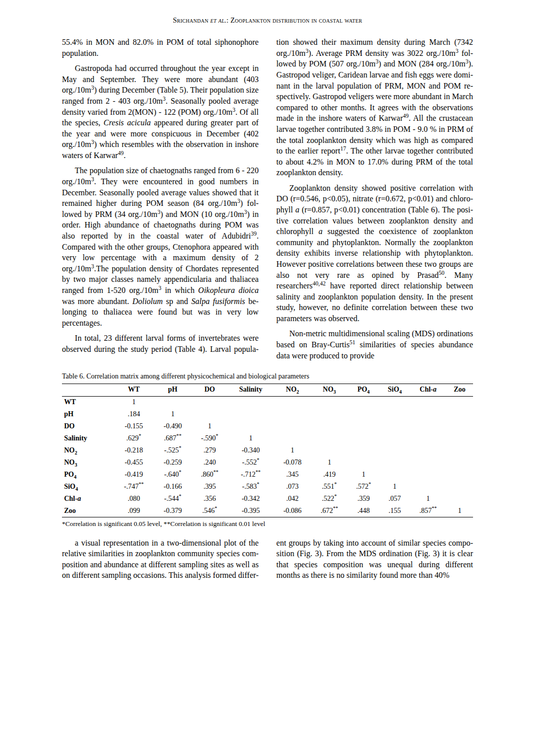Srichandan et al.: Zooplankton distribution in coastal water
55.4% in MON and 82.0% in POM of total siphonophore population.
Gastropoda had occurred throughout the year except in May and September. They were more abundant (403 org./10m3) during December (Table 5). Their population size ranged from 2 - 403 org./10m3. Seasonally pooled average density varied from 2(MON) - 122 (POM) org./10m3. Of all the species, Cresis acicula appeared during greater part of the year and were more conspicuous in December (402 org./10m3) which resembles with the observation in inshore waters of Karwar49.
The population size of chaetognaths ranged from 6 - 220 org./10m3. They were encountered in good numbers in December. Seasonally pooled average values showed that it remained higher during POM season (84 org./10m3) followed by PRM (34 org./10m3) and MON (10 org./10m3) in order. High abundance of chaetognaths during POM was also reported by in the coastal water of Adubidri39. Compared with the other groups, Ctenophora appeared with very low percentage with a maximum density of 2 org./10m3.The population density of Chordates represented by two major classes namely appendicularia and thaliacea ranged from 1-520 org./10m3 in which Oikopleura dioica was more abundant. Doliolum sp and Salpa fusiformis belonging to thaliacea were found but was in very low percentages.
In total, 23 different larval forms of invertebrates were observed during the study period (Table 4). Larval population showed their maximum density during March (7342 org./10m3). Average PRM density was 3022 org./10m3 followed by POM (507 org./10m3) and MON (284 org./10m3). Gastropod veliger, Caridean larvae and fish eggs were dominant in the larval population of PRM, MON and POM respectively. Gastropod veligers were more abundant in March compared to other months. It agrees with the observations made in the inshore waters of Karwar49. All the crustacean larvae together contributed 3.8% in POM - 9.0 % in PRM of the total zooplankton density which was high as compared to the earlier report17. The other larvae together contributed to about 4.2% in MON to 17.0% during PRM of the total zooplankton density.
Zooplankton density showed positive correlation with DO (r=0.546, p<0.05), nitrate (r=0.672, p<0.01) and chlorophyll a (r=0.857, p<0.01) concentration (Table 6). The positive correlation values between zooplankton density and chlorophyll a suggested the coexistence of zooplankton community and phytoplankton. Normally the zooplankton density exhibits inverse relationship with phytoplankton. However positive correlations between these two groups are also not very rare as opined by Prasad50. Many researchers40,42 have reported direct relationship between salinity and zooplankton population density. In the present study, however, no definite correlation between these two parameters was observed.
Non-metric multidimensional scaling (MDS) ordinations based on Bray-Curtis51 similarities of species abundance data were produced to provide
Table 6. Correlation matrix among different physicochemical and biological parameters
| | WT | pH | DO | Salinity | NO 2 | NO 3 | PO 4 | SiO 4 | Chl- a | Zoo |
| --- | --- | --- | --- | --- | --- | --- | --- | --- | --- | --- |
| WT | 1 | | | | | | | | | |
| pH | .184 | 1 | | | | | | | | |
| DO | -0.155 | -0.490 | 1 | | | | | | | |
| Salinity | .629 * | .687 ** | -.590 * | 1 | | | | | | |
| NO 2 | -0.218 | -.525 * | .279 | -0.340 | 1 | | | | | |
| NO 3 | -0.455 | -0.259 | .240 | -.552 * | -0.078 | 1 | | | | |
| PO 4 | -0.419 | -.640 * | .860 ** | -.712 ** | .345 | .419 | 1 | | | |
| SiO 4 | -.747 ** | -0.166 | .395 | -.583 * | .073 | .551 * | .572 * | 1 | | |
| Chl- a | .080 | -.544 * | .356 | -0.342 | .042 | .522 * | .359 | .057 | 1 | |
| Zoo | .099 | -0.379 | .546 * | -0.395 | -0.086 | .672 ** | .448 | .155 | .857 ** | 1 |
*Correlation is significant 0.05 level, **Correlation is significant 0.01 level
a visual representation in a two-dimensional plot of the relative similarities in zooplankton community species composition and abundance at different sampling sites as well as on different sampling occasions. This analysis formed different groups by taking into account of similar species composition (Fig. 3). From the MDS ordination (Fig. 3) it is clear that species composition was unequal during different months as there is no similarity found more than 40%